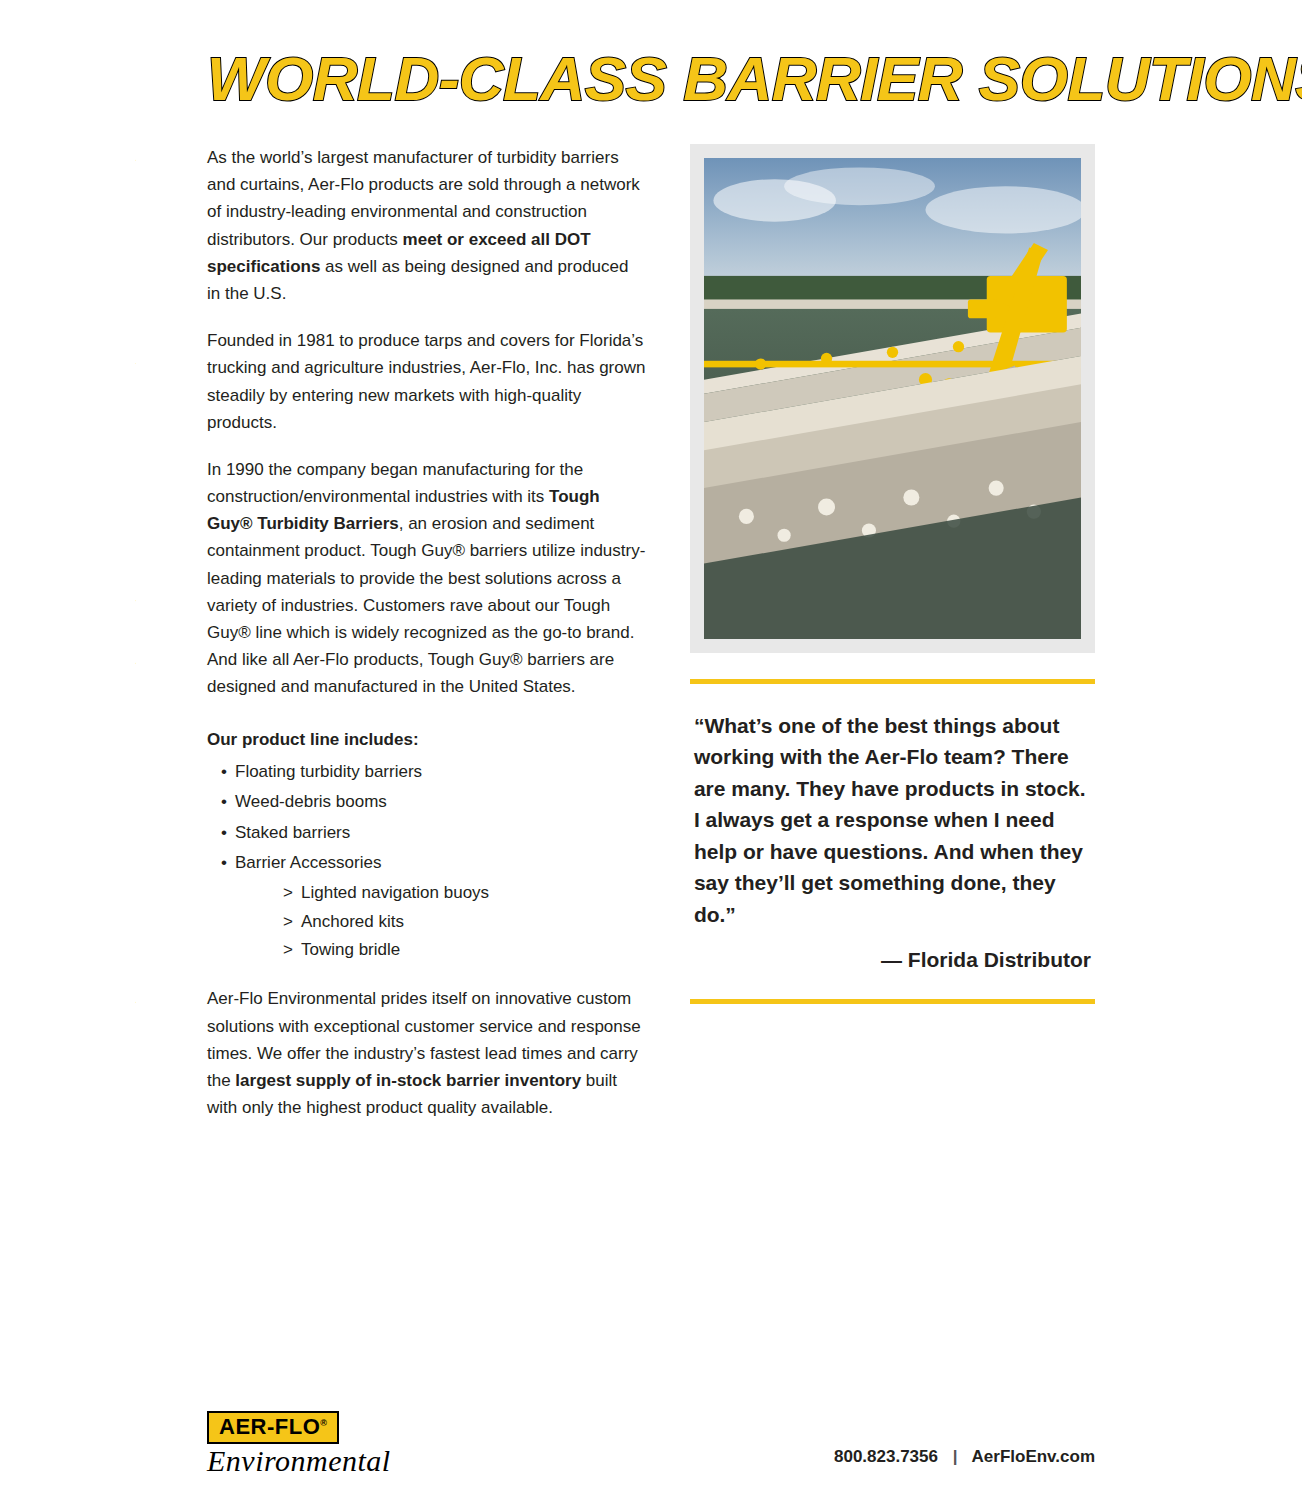World-Class Barrier Solutions
As the world’s largest manufacturer of turbidity barriers and curtains, Aer-Flo products are sold through a network of industry-leading environmental and construction distributors. Our products meet or exceed all DOT specifications as well as being designed and produced in the U.S.
Founded in 1981 to produce tarps and covers for Florida’s trucking and agriculture industries, Aer-Flo, Inc. has grown steadily by entering new markets with high-quality products.
In 1990 the company began manufacturing for the construction/environmental industries with its Tough Guy® Turbidity Barriers, an erosion and sediment containment product. Tough Guy® barriers utilize industry-leading materials to provide the best solutions across a variety of industries. Customers rave about our Tough Guy® line which is widely recognized as the go-to brand. And like all Aer-Flo products, Tough Guy® barriers are designed and manufactured in the United States.
Our product line includes:
Floating turbidity barriers
Weed-debris booms
Staked barriers
Barrier Accessories
Lighted navigation buoys
Anchored kits
Towing bridle
Aer-Flo Environmental prides itself on innovative custom solutions with exceptional customer service and response times. We offer the industry’s fastest lead times and carry the largest supply of in-stock barrier inventory built with only the highest product quality available.
“What’s one of the best things about working with the Aer-Flo team? There are many. They have products in stock. I always get a response when I need help or have questions. And when they say they’ll get something done, they do.”
— Florida Distributor
AER-FLO® Environmental
800.823.7356 | AerFloEnv.com